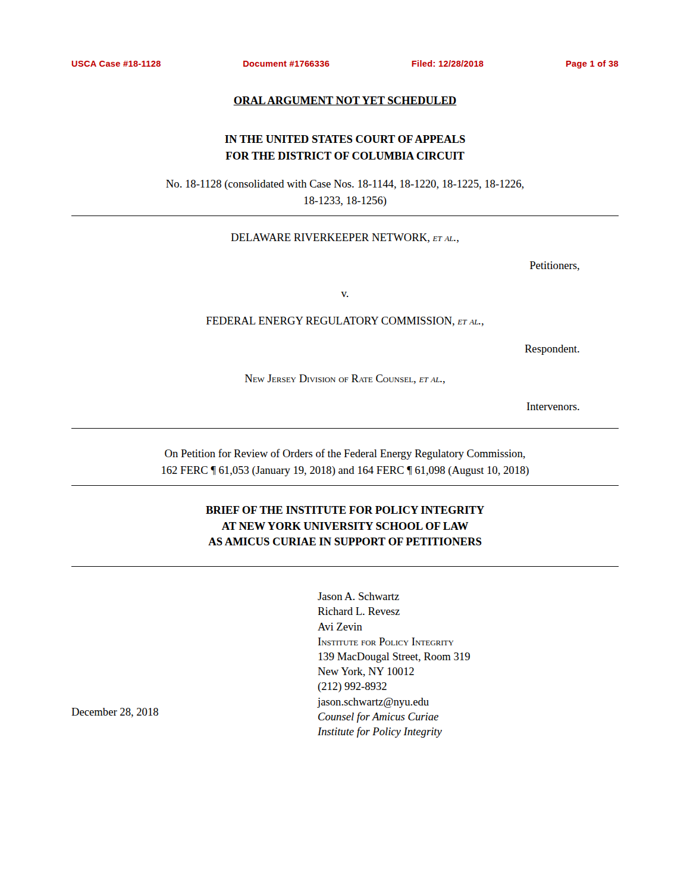USCA Case #18-1128 Document #1766336 Filed: 12/28/2018 Page 1 of 38
ORAL ARGUMENT NOT YET SCHEDULED
IN THE UNITED STATES COURT OF APPEALS
FOR THE DISTRICT OF COLUMBIA CIRCUIT
No. 18-1128 (consolidated with Case Nos. 18-1144, 18-1220, 18-1225, 18-1226,
18-1233, 18-1256)
DELAWARE RIVERKEEPER NETWORK, et al.,
Petitioners,
v.
FEDERAL ENERGY REGULATORY COMMISSION, et al.,
Respondent.
New Jersey Division of Rate Counsel, et al.,
Intervenors.
On Petition for Review of Orders of the Federal Energy Regulatory Commission,
162 FERC ¶ 61,053 (January 19, 2018) and 164 FERC ¶ 61,098 (August 10, 2018)
BRIEF OF THE INSTITUTE FOR POLICY INTEGRITY
AT NEW YORK UNIVERSITY SCHOOL OF LAW
AS AMICUS CURIAE IN SUPPORT OF PETITIONERS
Jason A. Schwartz
Richard L. Revesz
Avi Zevin
Institute for Policy Integrity
139 MacDougal Street, Room 319
New York, NY 10012
(212) 992-8932
jason.schwartz@nyu.edu
Counsel for Amicus Curiae
Institute for Policy Integrity
December 28, 2018